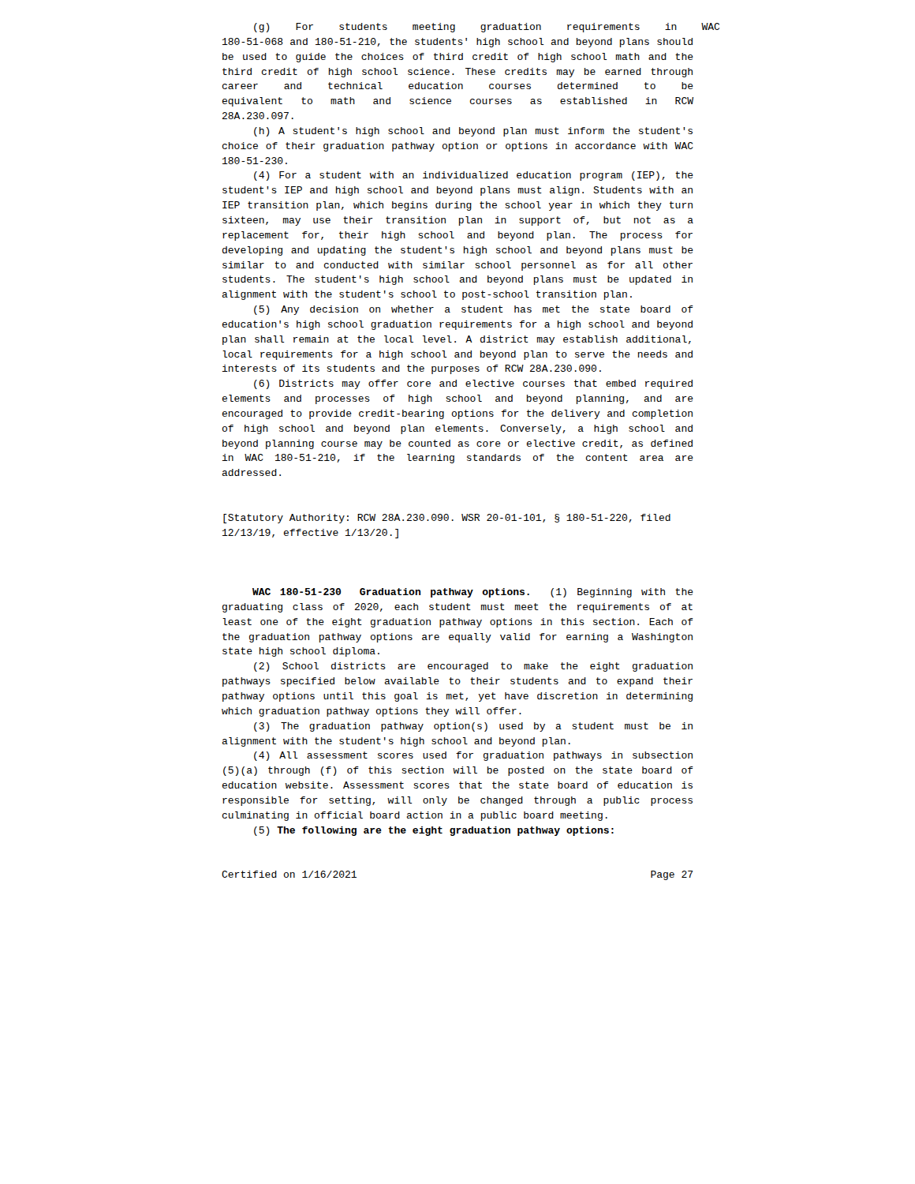(g) For students meeting graduation requirements in WAC 180-51-068 and 180-51-210, the students' high school and beyond plans should be used to guide the choices of third credit of high school math and the third credit of high school science. These credits may be earned through career and technical education courses determined to be equivalent to math and science courses as established in RCW 28A.230.097.
(h) A student's high school and beyond plan must inform the student's choice of their graduation pathway option or options in accordance with WAC 180-51-230.
(4) For a student with an individualized education program (IEP), the student's IEP and high school and beyond plans must align. Students with an IEP transition plan, which begins during the school year in which they turn sixteen, may use their transition plan in support of, but not as a replacement for, their high school and beyond plan. The process for developing and updating the student's high school and beyond plans must be similar to and conducted with similar school personnel as for all other students. The student's high school and beyond plans must be updated in alignment with the student's school to post-school transition plan.
(5) Any decision on whether a student has met the state board of education's high school graduation requirements for a high school and beyond plan shall remain at the local level. A district may establish additional, local requirements for a high school and beyond plan to serve the needs and interests of its students and the purposes of RCW 28A.230.090.
(6) Districts may offer core and elective courses that embed required elements and processes of high school and beyond planning, and are encouraged to provide credit-bearing options for the delivery and completion of high school and beyond plan elements. Conversely, a high school and beyond planning course may be counted as core or elective credit, as defined in WAC 180-51-210, if the learning standards of the content area are addressed.
[Statutory Authority: RCW 28A.230.090. WSR 20-01-101, § 180-51-220, filed 12/13/19, effective 1/13/20.]
WAC 180-51-230 Graduation pathway options. (1) Beginning with the graduating class of 2020, each student must meet the requirements of at least one of the eight graduation pathway options in this section. Each of the graduation pathway options are equally valid for earning a Washington state high school diploma.
(2) School districts are encouraged to make the eight graduation pathways specified below available to their students and to expand their pathway options until this goal is met, yet have discretion in determining which graduation pathway options they will offer.
(3) The graduation pathway option(s) used by a student must be in alignment with the student's high school and beyond plan.
(4) All assessment scores used for graduation pathways in subsection (5)(a) through (f) of this section will be posted on the state board of education website. Assessment scores that the state board of education is responsible for setting, will only be changed through a public process culminating in official board action in a public board meeting.
(5) The following are the eight graduation pathway options:
Certified on 1/16/2021 Page 27